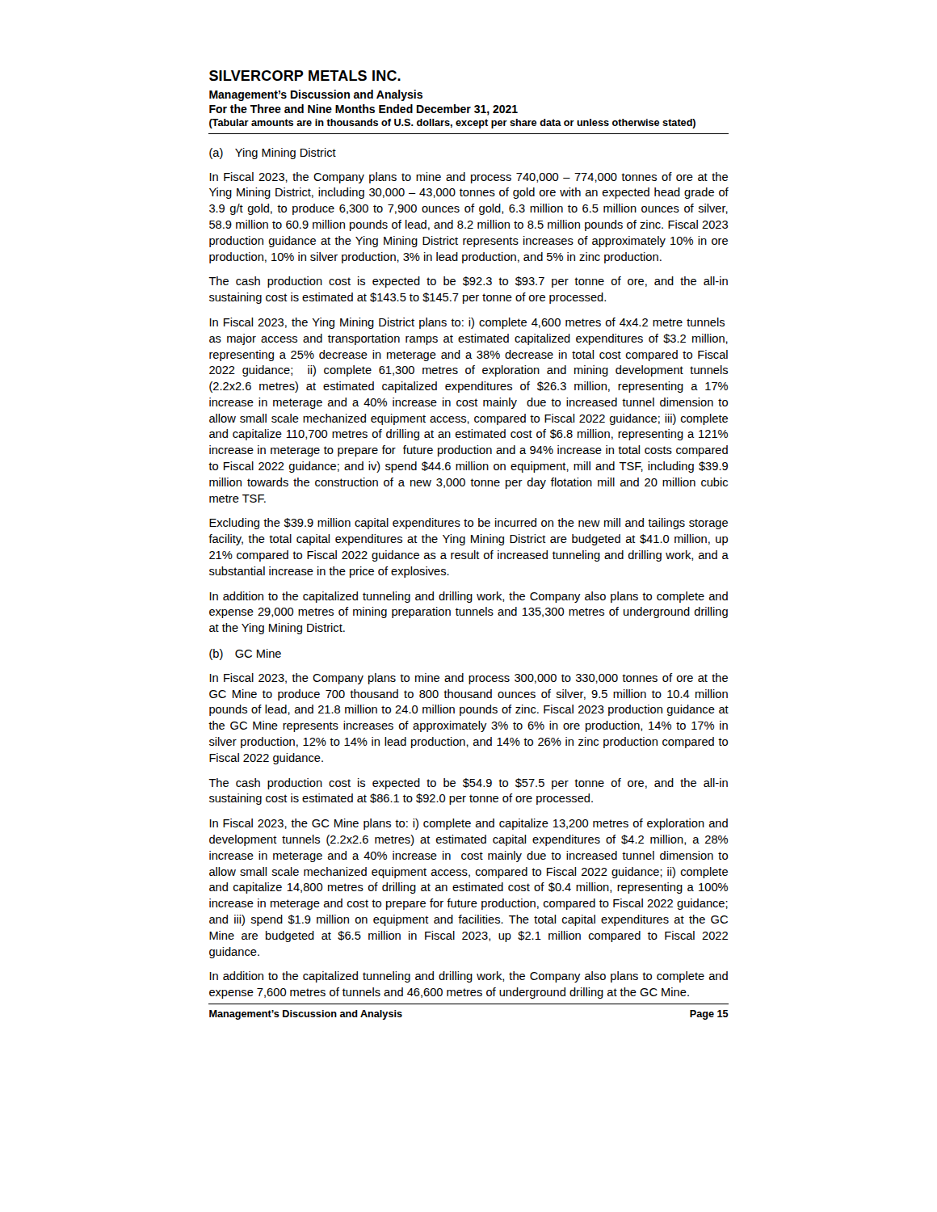SILVERCORP METALS INC.
Management’s Discussion and Analysis
For the Three and Nine Months Ended December 31, 2021
(Tabular amounts are in thousands of U.S. dollars, except per share data or unless otherwise stated)
(a) Ying Mining District
In Fiscal 2023, the Company plans to mine and process 740,000 – 774,000 tonnes of ore at the Ying Mining District, including 30,000 – 43,000 tonnes of gold ore with an expected head grade of 3.9 g/t gold, to produce 6,300 to 7,900 ounces of gold, 6.3 million to 6.5 million ounces of silver, 58.9 million to 60.9 million pounds of lead, and 8.2 million to 8.5 million pounds of zinc. Fiscal 2023 production guidance at the Ying Mining District represents increases of approximately 10% in ore production, 10% in silver production, 3% in lead production, and 5% in zinc production.
The cash production cost is expected to be $92.3 to $93.7 per tonne of ore, and the all-in sustaining cost is estimated at $143.5 to $145.7 per tonne of ore processed.
In Fiscal 2023, the Ying Mining District plans to: i) complete 4,600 metres of 4x4.2 metre tunnels as major access and transportation ramps at estimated capitalized expenditures of $3.2 million, representing a 25% decrease in meterage and a 38% decrease in total cost compared to Fiscal 2022 guidance; ii) complete 61,300 metres of exploration and mining development tunnels (2.2x2.6 metres) at estimated capitalized expenditures of $26.3 million, representing a 17% increase in meterage and a 40% increase in cost mainly due to increased tunnel dimension to allow small scale mechanized equipment access, compared to Fiscal 2022 guidance; iii) complete and capitalize 110,700 metres of drilling at an estimated cost of $6.8 million, representing a 121% increase in meterage to prepare for future production and a 94% increase in total costs compared to Fiscal 2022 guidance; and iv) spend $44.6 million on equipment, mill and TSF, including $39.9 million towards the construction of a new 3,000 tonne per day flotation mill and 20 million cubic metre TSF.
Excluding the $39.9 million capital expenditures to be incurred on the new mill and tailings storage facility, the total capital expenditures at the Ying Mining District are budgeted at $41.0 million, up 21% compared to Fiscal 2022 guidance as a result of increased tunneling and drilling work, and a substantial increase in the price of explosives.
In addition to the capitalized tunneling and drilling work, the Company also plans to complete and expense 29,000 metres of mining preparation tunnels and 135,300 metres of underground drilling at the Ying Mining District.
(b) GC Mine
In Fiscal 2023, the Company plans to mine and process 300,000 to 330,000 tonnes of ore at the GC Mine to produce 700 thousand to 800 thousand ounces of silver, 9.5 million to 10.4 million pounds of lead, and 21.8 million to 24.0 million pounds of zinc. Fiscal 2023 production guidance at the GC Mine represents increases of approximately 3% to 6% in ore production, 14% to 17% in silver production, 12% to 14% in lead production, and 14% to 26% in zinc production compared to Fiscal 2022 guidance.
The cash production cost is expected to be $54.9 to $57.5 per tonne of ore, and the all-in sustaining cost is estimated at $86.1 to $92.0 per tonne of ore processed.
In Fiscal 2023, the GC Mine plans to: i) complete and capitalize 13,200 metres of exploration and development tunnels (2.2x2.6 metres) at estimated capital expenditures of $4.2 million, a 28% increase in meterage and a 40% increase in cost mainly due to increased tunnel dimension to allow small scale mechanized equipment access, compared to Fiscal 2022 guidance; ii) complete and capitalize 14,800 metres of drilling at an estimated cost of $0.4 million, representing a 100% increase in meterage and cost to prepare for future production, compared to Fiscal 2022 guidance; and iii) spend $1.9 million on equipment and facilities. The total capital expenditures at the GC Mine are budgeted at $6.5 million in Fiscal 2023, up $2.1 million compared to Fiscal 2022 guidance.
In addition to the capitalized tunneling and drilling work, the Company also plans to complete and expense 7,600 metres of tunnels and 46,600 metres of underground drilling at the GC Mine.
Management’s Discussion and Analysis Page 15